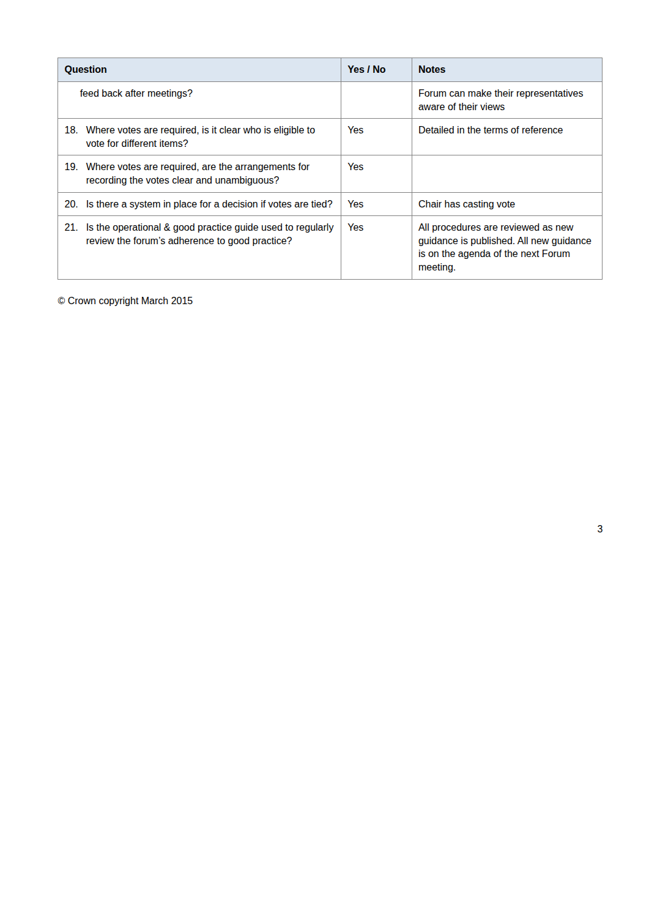| Question | Yes / No | Notes |
| --- | --- | --- |
| feed back after meetings? | | Forum can make their representatives aware of their views |
| 18. Where votes are required, is it clear who is eligible to vote for different items? | Yes | Detailed in the terms of reference |
| 19. Where votes are required, are the arrangements for recording the votes clear and unambiguous? | Yes | |
| 20. Is there a system in place for a decision if votes are tied? | Yes | Chair has casting vote |
| 21. Is the operational & good practice guide used to regularly review the forum’s adherence to good practice? | Yes | All procedures are reviewed as new guidance is published. All new guidance is on the agenda of the next Forum meeting. |
© Crown copyright March 2015
3